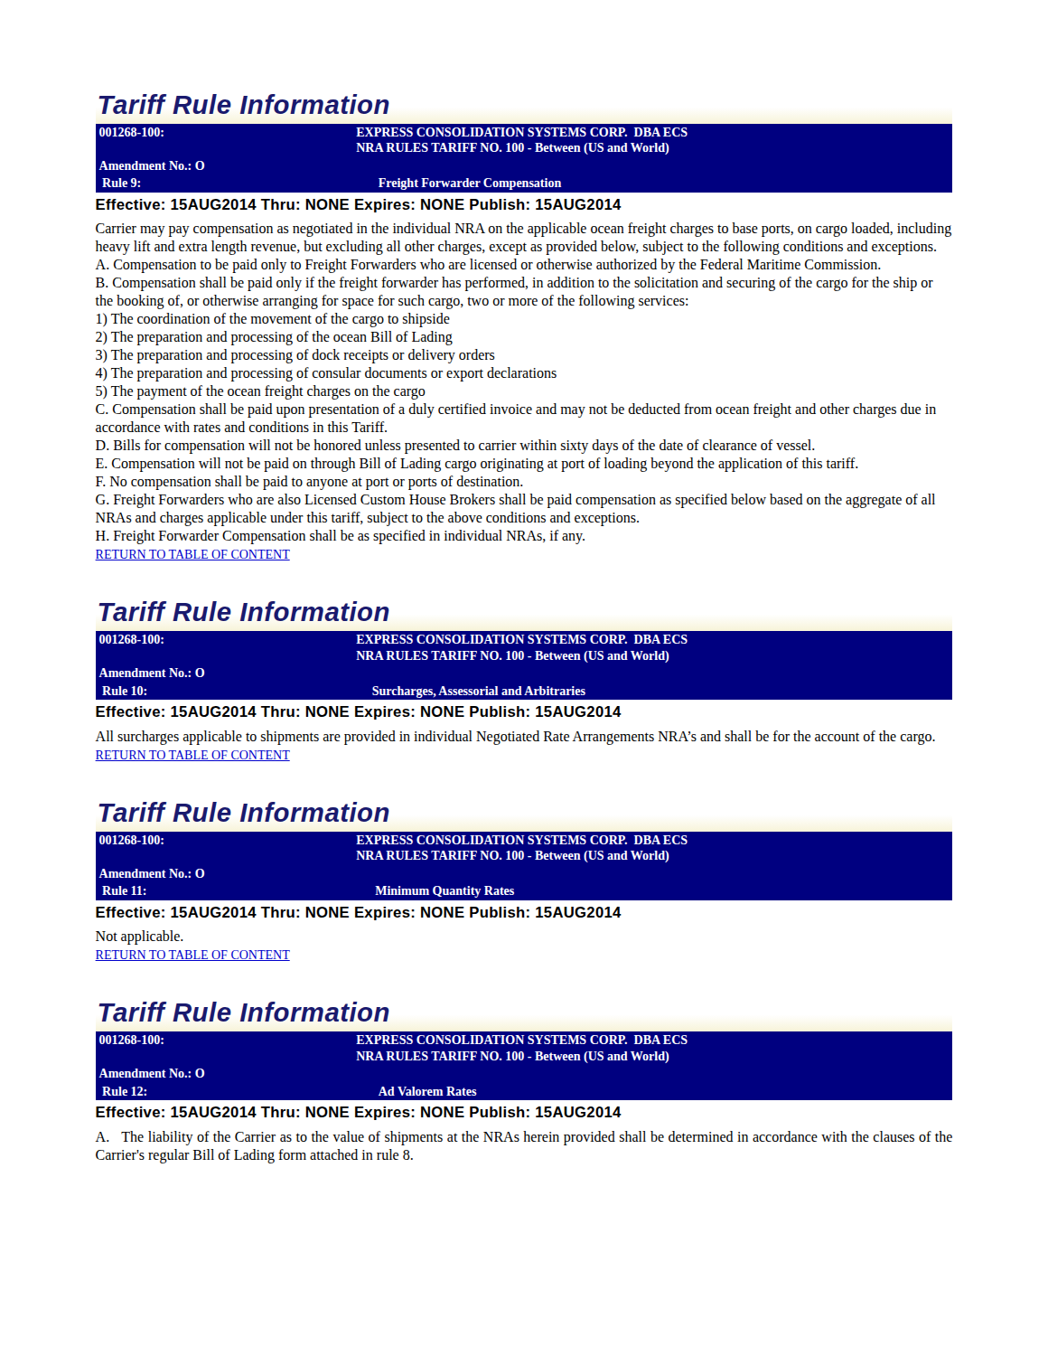Tariff Rule Information
| 001268-100: | EXPRESS CONSOLIDATION SYSTEMS CORP. DBA ECS NRA RULES TARIFF NO. 100 - Between (US and World) |
| Amendment No.: O | |
| Rule 9: | Freight Forwarder Compensation |
Effective: 15AUG2014 Thru: NONE Expires: NONE Publish: 15AUG2014
Carrier may pay compensation as negotiated in the individual NRA on the applicable ocean freight charges to base ports, on cargo loaded, including heavy lift and extra length revenue, but excluding all other charges, except as provided below, subject to the following conditions and exceptions.
A. Compensation to be paid only to Freight Forwarders who are licensed or otherwise authorized by the Federal Maritime Commission.
B. Compensation shall be paid only if the freight forwarder has performed, in addition to the solicitation and securing of the cargo for the ship or the booking of, or otherwise arranging for space for such cargo, two or more of the following services:
1) The coordination of the movement of the cargo to shipside
2) The preparation and processing of the ocean Bill of Lading
3) The preparation and processing of dock receipts or delivery orders
4) The preparation and processing of consular documents or export declarations
5) The payment of the ocean freight charges on the cargo
C. Compensation shall be paid upon presentation of a duly certified invoice and may not be deducted from ocean freight and other charges due in accordance with rates and conditions in this Tariff.
D. Bills for compensation will not be honored unless presented to carrier within sixty days of the date of clearance of vessel.
E. Compensation will not be paid on through Bill of Lading cargo originating at port of loading beyond the application of this tariff.
F. No compensation shall be paid to anyone at port or ports of destination.
G. Freight Forwarders who are also Licensed Custom House Brokers shall be paid compensation as specified below based on the aggregate of all NRAs and charges applicable under this tariff, subject to the above conditions and exceptions.
H. Freight Forwarder Compensation shall be as specified in individual NRAs, if any.
RETURN TO TABLE OF CONTENT
Tariff Rule Information
| 001268-100: | EXPRESS CONSOLIDATION SYSTEMS CORP. DBA ECS NRA RULES TARIFF NO. 100 - Between (US and World) |
| Amendment No.: O | |
| Rule 10: | Surcharges, Assessorial and Arbitraries |
Effective: 15AUG2014 Thru: NONE Expires: NONE Publish: 15AUG2014
All surcharges applicable to shipments are provided in individual Negotiated Rate Arrangements NRA’s and shall be for the account of the cargo.
RETURN TO TABLE OF CONTENT
Tariff Rule Information
| 001268-100: | EXPRESS CONSOLIDATION SYSTEMS CORP. DBA ECS NRA RULES TARIFF NO. 100 - Between (US and World) |
| Amendment No.: O | |
| Rule 11: | Minimum Quantity Rates |
Effective: 15AUG2014 Thru: NONE Expires: NONE Publish: 15AUG2014
Not applicable.
RETURN TO TABLE OF CONTENT
Tariff Rule Information
| 001268-100: | EXPRESS CONSOLIDATION SYSTEMS CORP. DBA ECS NRA RULES TARIFF NO. 100 - Between (US and World) |
| Amendment No.: O | |
| Rule 12: | Ad Valorem Rates |
Effective: 15AUG2014 Thru: NONE Expires: NONE Publish: 15AUG2014
A. The liability of the Carrier as to the value of shipments at the NRAs herein provided shall be determined in accordance with the clauses of the Carrier's regular Bill of Lading form attached in rule 8.